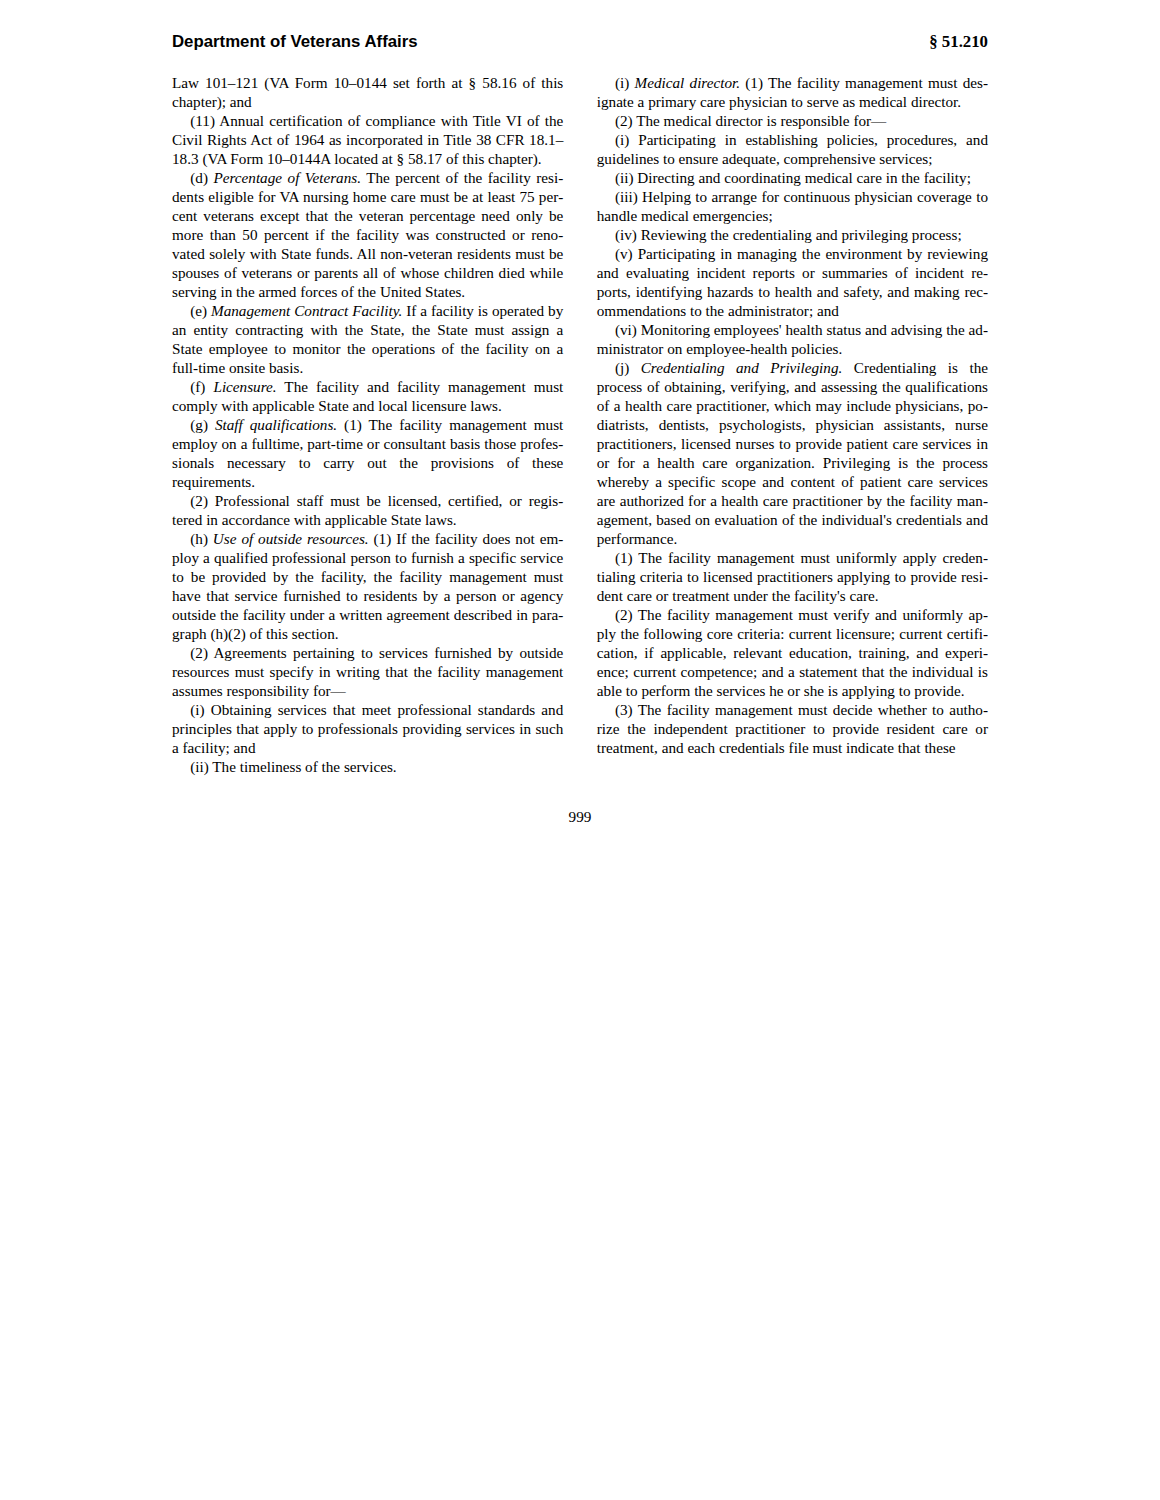Department of Veterans Affairs § 51.210
Law 101–121 (VA Form 10–0144 set forth at § 58.16 of this chapter); and
(11) Annual certification of compliance with Title VI of the Civil Rights Act of 1964 as incorporated in Title 38 CFR 18.1–18.3 (VA Form 10–0144A located at § 58.17 of this chapter).
(d) Percentage of Veterans. The percent of the facility residents eligible for VA nursing home care must be at least 75 percent veterans except that the veteran percentage need only be more than 50 percent if the facility was constructed or renovated solely with State funds. All non-veteran residents must be spouses of veterans or parents all of whose children died while serving in the armed forces of the United States.
(e) Management Contract Facility. If a facility is operated by an entity contracting with the State, the State must assign a State employee to monitor the operations of the facility on a full-time onsite basis.
(f) Licensure. The facility and facility management must comply with applicable State and local licensure laws.
(g) Staff qualifications. (1) The facility management must employ on a fulltime, part-time or consultant basis those professionals necessary to carry out the provisions of these requirements.
(2) Professional staff must be licensed, certified, or registered in accordance with applicable State laws.
(h) Use of outside resources. (1) If the facility does not employ a qualified professional person to furnish a specific service to be provided by the facility, the facility management must have that service furnished to residents by a person or agency outside the facility under a written agreement described in paragraph (h)(2) of this section.
(2) Agreements pertaining to services furnished by outside resources must specify in writing that the facility management assumes responsibility for—
(i) Obtaining services that meet professional standards and principles that apply to professionals providing services in such a facility; and
(ii) The timeliness of the services.
(i) Medical director. (1) The facility management must designate a primary care physician to serve as medical director.
(2) The medical director is responsible for—
(i) Participating in establishing policies, procedures, and guidelines to ensure adequate, comprehensive services;
(ii) Directing and coordinating medical care in the facility;
(iii) Helping to arrange for continuous physician coverage to handle medical emergencies;
(iv) Reviewing the credentialing and privileging process;
(v) Participating in managing the environment by reviewing and evaluating incident reports or summaries of incident reports, identifying hazards to health and safety, and making recommendations to the administrator; and
(vi) Monitoring employees' health status and advising the administrator on employee-health policies.
(j) Credentialing and Privileging. Credentialing is the process of obtaining, verifying, and assessing the qualifications of a health care practitioner, which may include physicians, podiatrists, dentists, psychologists, physician assistants, nurse practitioners, licensed nurses to provide patient care services in or for a health care organization. Privileging is the process whereby a specific scope and content of patient care services are authorized for a health care practitioner by the facility management, based on evaluation of the individual's credentials and performance.
(1) The facility management must uniformly apply credentialing criteria to licensed practitioners applying to provide resident care or treatment under the facility's care.
(2) The facility management must verify and uniformly apply the following core criteria: current licensure; current certification, if applicable, relevant education, training, and experience; current competence; and a statement that the individual is able to perform the services he or she is applying to provide.
(3) The facility management must decide whether to authorize the independent practitioner to provide resident care or treatment, and each credentials file must indicate that these
999